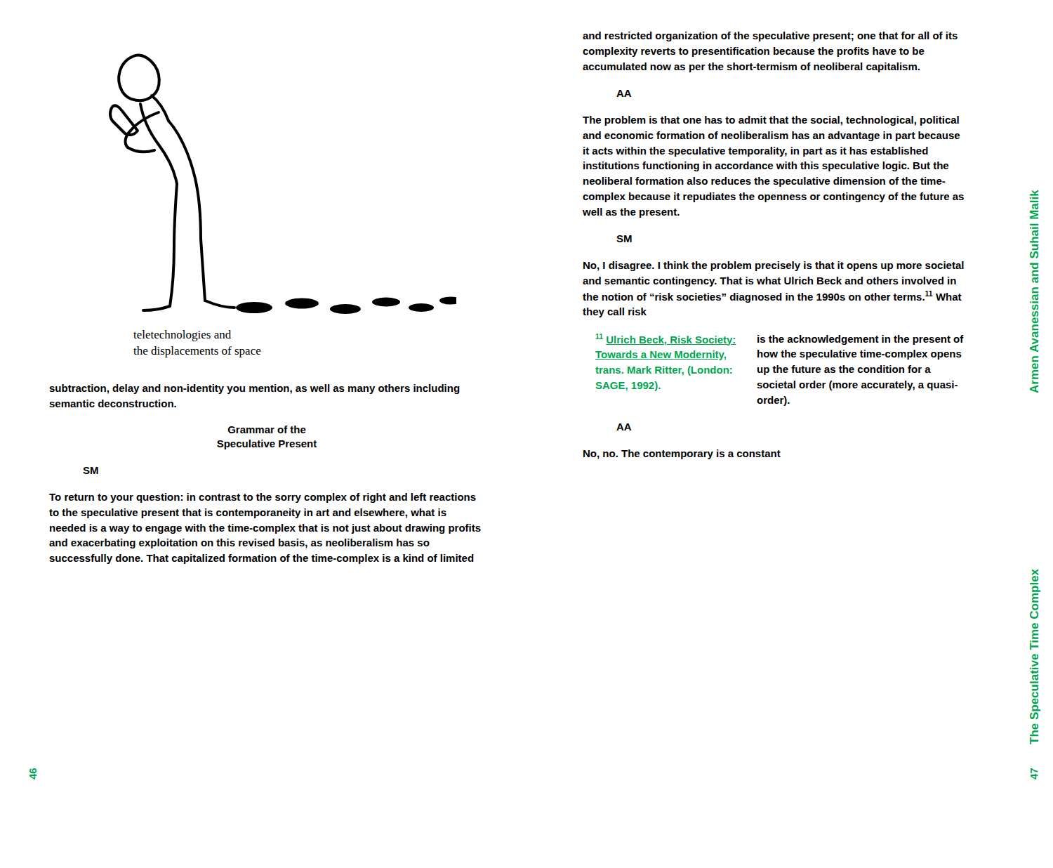teletechnologies and
the displacements of space
subtraction, delay and non-identity you mention, as well as many others including semantic deconstruction.
Grammar of the
Speculative Present
SM
To return to your question: in contrast to the sorry complex of right and left reactions to the speculative present that is contemporaneity in art and elsewhere, what is needed is a way to engage with the time-complex that is not just about drawing profits and exacerbating exploitation on this revised basis, as neoliberalism has so successfully done. That capitalized formation of the time-complex is a kind of limited
and restricted organization of the speculative present; one that for all of its complexity reverts to presentification because the profits have to be accumulated now as per the short-termism of neoliberal capitalism.
AA
The problem is that one has to admit that the social, technological, political and economic formation of neoliberalism has an advantage in part because it acts within the speculative temporality, in part as it has established institutions functioning in accordance with this speculative logic. But the neoliberal formation also reduces the speculative dimension of the time-complex because it repudiates the openness or contingency of the future as well as the present.
SM
No, I disagree. I think the problem precisely is that it opens up more societal and semantic contingency. That is what Ulrich Beck and others involved in the notion of “risk societies” diagnosed in the 1990s on other terms.11 What they call risk
11 Ulrich Beck, Risk Society: Towards a New Modernity, trans. Mark Ritter, (London: SAGE, 1992).
is the acknowledgement in the present of how the speculative time-complex opens up the future as the condition for a societal order (more accurately, a quasi-order).
AA
No, no. The contemporary is a constant
Armen Avanessian and Suhail Malik
The Speculative Time Complex
46
47